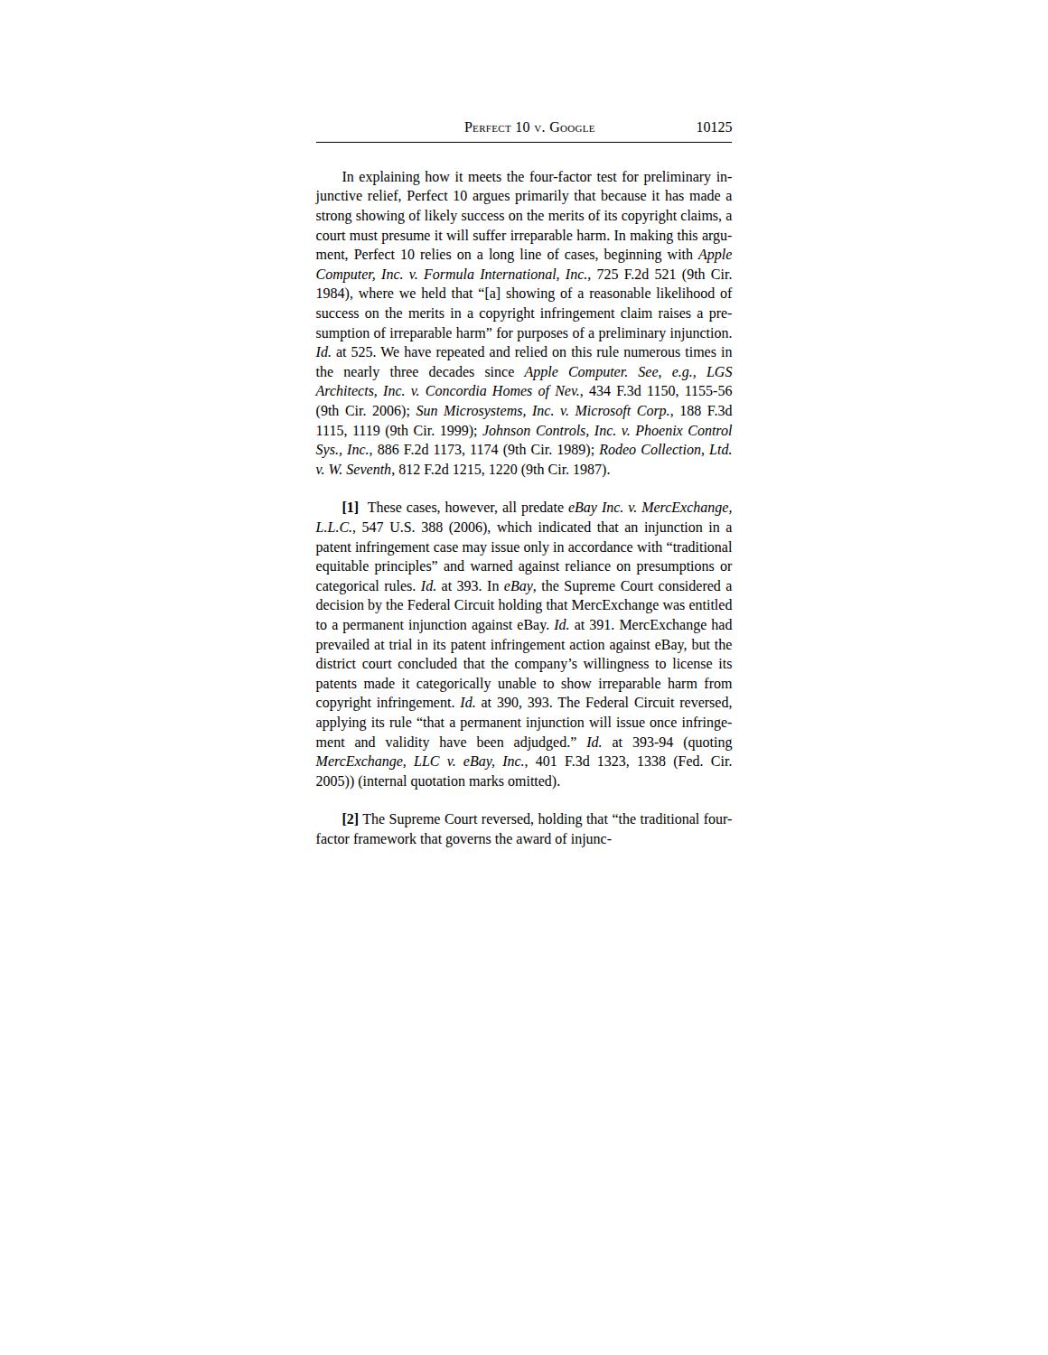Perfect 10 v. Google 10125
In explaining how it meets the four-factor test for preliminary injunctive relief, Perfect 10 argues primarily that because it has made a strong showing of likely success on the merits of its copyright claims, a court must presume it will suffer irreparable harm. In making this argument, Perfect 10 relies on a long line of cases, beginning with Apple Computer, Inc. v. Formula International, Inc., 725 F.2d 521 (9th Cir. 1984), where we held that “[a] showing of a reasonable likelihood of success on the merits in a copyright infringement claim raises a presumption of irreparable harm” for purposes of a preliminary injunction. Id. at 525. We have repeated and relied on this rule numerous times in the nearly three decades since Apple Computer. See, e.g., LGS Architects, Inc. v. Concordia Homes of Nev., 434 F.3d 1150, 1155-56 (9th Cir. 2006); Sun Microsystems, Inc. v. Microsoft Corp., 188 F.3d 1115, 1119 (9th Cir. 1999); Johnson Controls, Inc. v. Phoenix Control Sys., Inc., 886 F.2d 1173, 1174 (9th Cir. 1989); Rodeo Collection, Ltd. v. W. Seventh, 812 F.2d 1215, 1220 (9th Cir. 1987).
[1] These cases, however, all predate eBay Inc. v. MercExchange, L.L.C., 547 U.S. 388 (2006), which indicated that an injunction in a patent infringement case may issue only in accordance with “traditional equitable principles” and warned against reliance on presumptions or categorical rules. Id. at 393. In eBay, the Supreme Court considered a decision by the Federal Circuit holding that MercExchange was entitled to a permanent injunction against eBay. Id. at 391. MercExchange had prevailed at trial in its patent infringement action against eBay, but the district court concluded that the company’s willingness to license its patents made it categorically unable to show irreparable harm from copyright infringement. Id. at 390, 393. The Federal Circuit reversed, applying its rule “that a permanent injunction will issue once infringement and validity have been adjudged.” Id. at 393-94 (quoting MercExchange, LLC v. eBay, Inc., 401 F.3d 1323, 1338 (Fed. Cir. 2005)) (internal quotation marks omitted).
[2] The Supreme Court reversed, holding that “the traditional four-factor framework that governs the award of injunc-